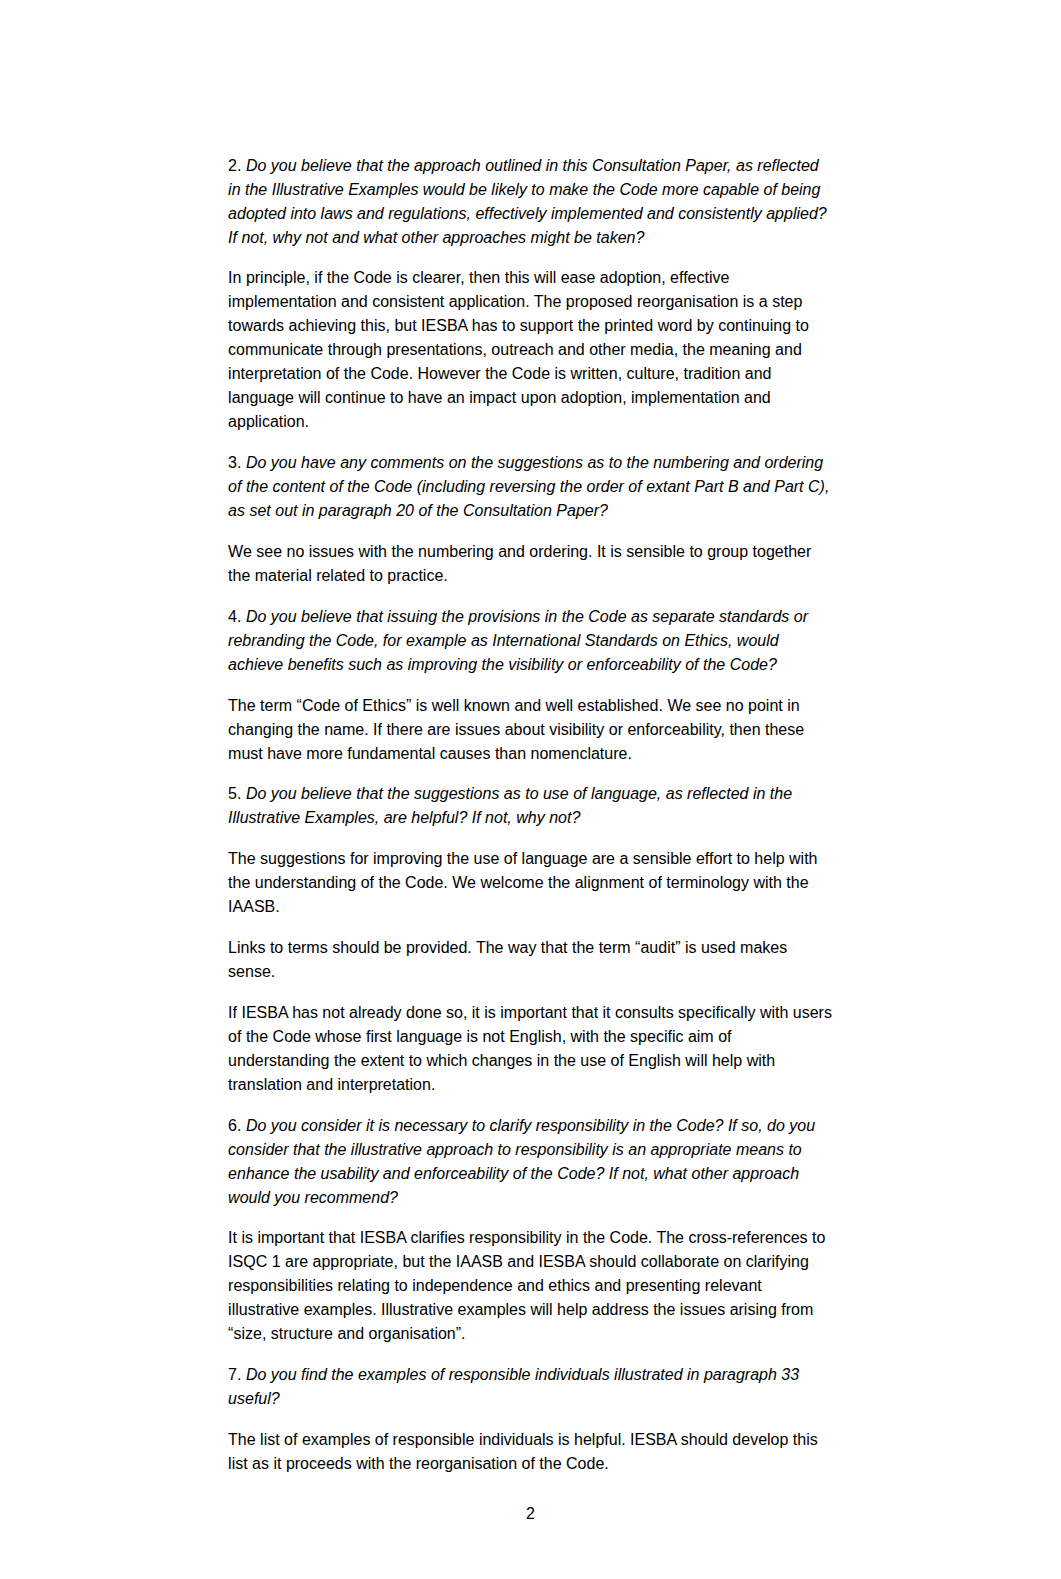2. Do you believe that the approach outlined in this Consultation Paper, as reflected in the Illustrative Examples would be likely to make the Code more capable of being adopted into laws and regulations, effectively implemented and consistently applied? If not, why not and what other approaches might be taken?
In principle, if the Code is clearer, then this will ease adoption, effective implementation and consistent application. The proposed reorganisation is a step towards achieving this, but IESBA has to support the printed word by continuing to communicate through presentations, outreach and other media, the meaning and interpretation of the Code. However the Code is written, culture, tradition and language will continue to have an impact upon adoption, implementation and application.
3. Do you have any comments on the suggestions as to the numbering and ordering of the content of the Code (including reversing the order of extant Part B and Part C), as set out in paragraph 20 of the Consultation Paper?
We see no issues with the numbering and ordering. It is sensible to group together the material related to practice.
4. Do you believe that issuing the provisions in the Code as separate standards or rebranding the Code, for example as International Standards on Ethics, would achieve benefits such as improving the visibility or enforceability of the Code?
The term “Code of Ethics” is well known and well established. We see no point in changing the name. If there are issues about visibility or enforceability, then these must have more fundamental causes than nomenclature.
5. Do you believe that the suggestions as to use of language, as reflected in the Illustrative Examples, are helpful? If not, why not?
The suggestions for improving the use of language are a sensible effort to help with the understanding of the Code. We welcome the alignment of terminology with the IAASB.
Links to terms should be provided. The way that the term “audit” is used makes sense.
If IESBA has not already done so, it is important that it consults specifically with users of the Code whose first language is not English, with the specific aim of understanding the extent to which changes in the use of English will help with translation and interpretation.
6. Do you consider it is necessary to clarify responsibility in the Code? If so, do you consider that the illustrative approach to responsibility is an appropriate means to enhance the usability and enforceability of the Code? If not, what other approach would you recommend?
It is important that IESBA clarifies responsibility in the Code. The cross-references to ISQC 1 are appropriate, but the IAASB and IESBA should collaborate on clarifying responsibilities relating to independence and ethics and presenting relevant illustrative examples. Illustrative examples will help address the issues arising from “size, structure and organisation”.
7. Do you find the examples of responsible individuals illustrated in paragraph 33 useful?
The list of examples of responsible individuals is helpful. IESBA should develop this list as it proceeds with the reorganisation of the Code.
2